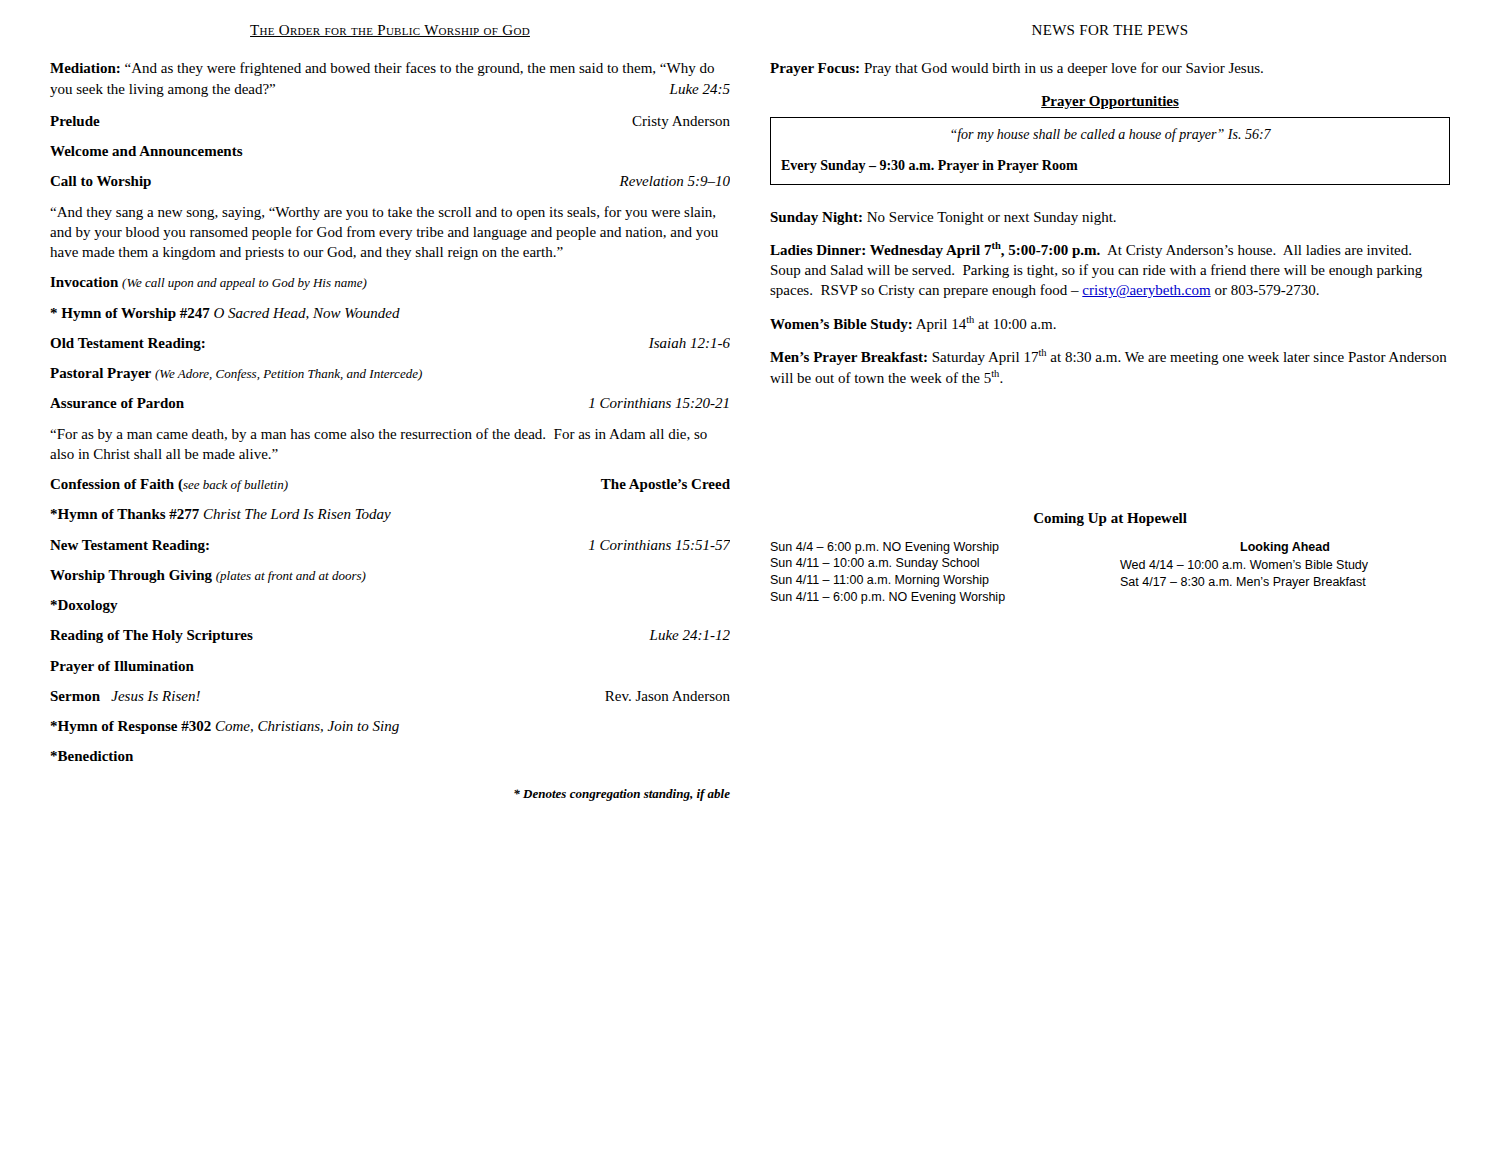The Order for the Public Worship of God
Mediation: “And as they were frightened and bowed their faces to the ground, the men said to them, “Why do you seek the living among the dead?” Luke 24:5
Prelude Cristy Anderson
Welcome and Announcements
Call to Worship Revelation 5:9–10
“And they sang a new song, saying, “Worthy are you to take the scroll and to open its seals, for you were slain, and by your blood you ransomed people for God from every tribe and language and people and nation, and you have made them a kingdom and priests to our God, and they shall reign on the earth.”
Invocation (We call upon and appeal to God by His name)
* Hymn of Worship #247 O Sacred Head, Now Wounded
Old Testament Reading: Isaiah 12:1-6
Pastoral Prayer (We Adore, Confess, Petition Thank, and Intercede)
Assurance of Pardon 1 Corinthians 15:20-21
“For as by a man came death, by a man has come also the resurrection of the dead. For as in Adam all die, so also in Christ shall all be made alive.”
Confession of Faith (see back of bulletin) The Apostle’s Creed
*Hymn of Thanks #277 Christ The Lord Is Risen Today
New Testament Reading: 1 Corinthians 15:51-57
Worship Through Giving (plates at front and at doors)
*Doxology
Reading of The Holy Scriptures Luke 24:1-12
Prayer of Illumination
Sermon Jesus Is Risen!Rev. Jason Anderson
*Hymn of Response #302 Come, Christians, Join to Sing
*Benediction
* Denotes congregation standing, if able
NEWS FOR THE PEWS
Prayer Focus: Pray that God would birth in us a deeper love for our Savior Jesus.
Prayer Opportunities
“for my house shall be called a house of prayer” Is. 56:7
Every Sunday – 9:30 a.m. Prayer in Prayer Room
Sunday Night: No Service Tonight or next Sunday night.
Ladies Dinner: Wednesday April 7th, 5:00-7:00 p.m. At Cristy Anderson’s house. All ladies are invited. Soup and Salad will be served. Parking is tight, so if you can ride with a friend there will be enough parking spaces. RSVP so Cristy can prepare enough food – cristy@aerybeth.com or 803-579-2730.
Women’s Bible Study: April 14th at 10:00 a.m.
Men’s Prayer Breakfast: Saturday April 17th at 8:30 a.m. We are meeting one week later since Pastor Anderson will be out of town the week of the 5th.
Coming Up at Hopewell
Sun 4/4 – 6:00 p.m. NO Evening Worship
Sun 4/11 – 10:00 a.m. Sunday School
Sun 4/11 – 11:00 a.m. Morning Worship
Sun 4/11 – 6:00 p.m. NO Evening Worship
Looking Ahead
Wed 4/14 – 10:00 a.m. Women’s Bible Study
Sat 4/17 – 8:30 a.m. Men’s Prayer Breakfast